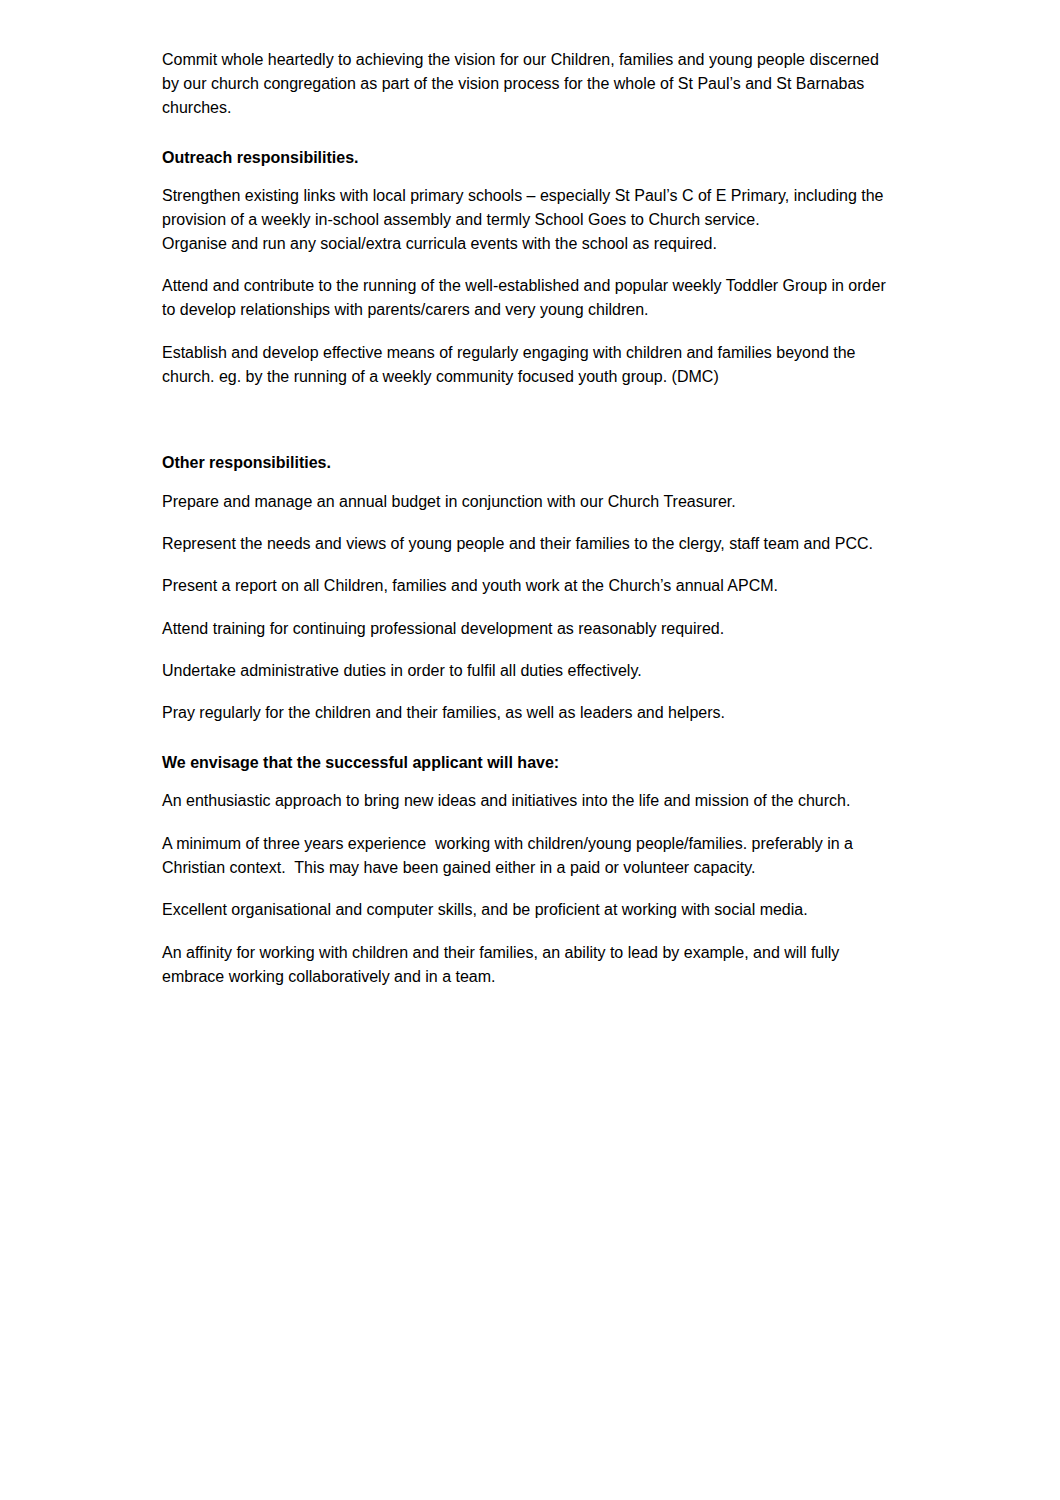Commit whole heartedly to achieving the vision for our Children, families and young people discerned by our church congregation as part of the vision process for the whole of St Paul’s and St Barnabas churches.
Outreach responsibilities.
Strengthen existing links with local primary schools – especially St Paul’s C of E Primary, including the provision of a weekly in-school assembly and termly School Goes to Church service.
Organise and run any social/extra curricula events with the school as required.
Attend and contribute to the running of the well-established and popular weekly Toddler Group in order to develop relationships with parents/carers and very young children.
Establish and develop effective means of regularly engaging with children and families beyond the church. eg. by the running of a weekly community focused youth group. (DMC)
Other responsibilities.
Prepare and manage an annual budget in conjunction with our Church Treasurer.
Represent the needs and views of young people and their families to the clergy, staff team and PCC.
Present a report on all Children, families and youth work at the Church’s annual APCM.
Attend training for continuing professional development as reasonably required.
Undertake administrative duties in order to fulfil all duties effectively.
Pray regularly for the children and their families, as well as leaders and helpers.
We envisage that the successful applicant will have:
An enthusiastic approach to bring new ideas and initiatives into the life and mission of the church.
A minimum of three years experience working with children/young people/families. preferably in a Christian context. This may have been gained either in a paid or volunteer capacity.
Excellent organisational and computer skills, and be proficient at working with social media.
An affinity for working with children and their families, an ability to lead by example, and will fully embrace working collaboratively and in a team.